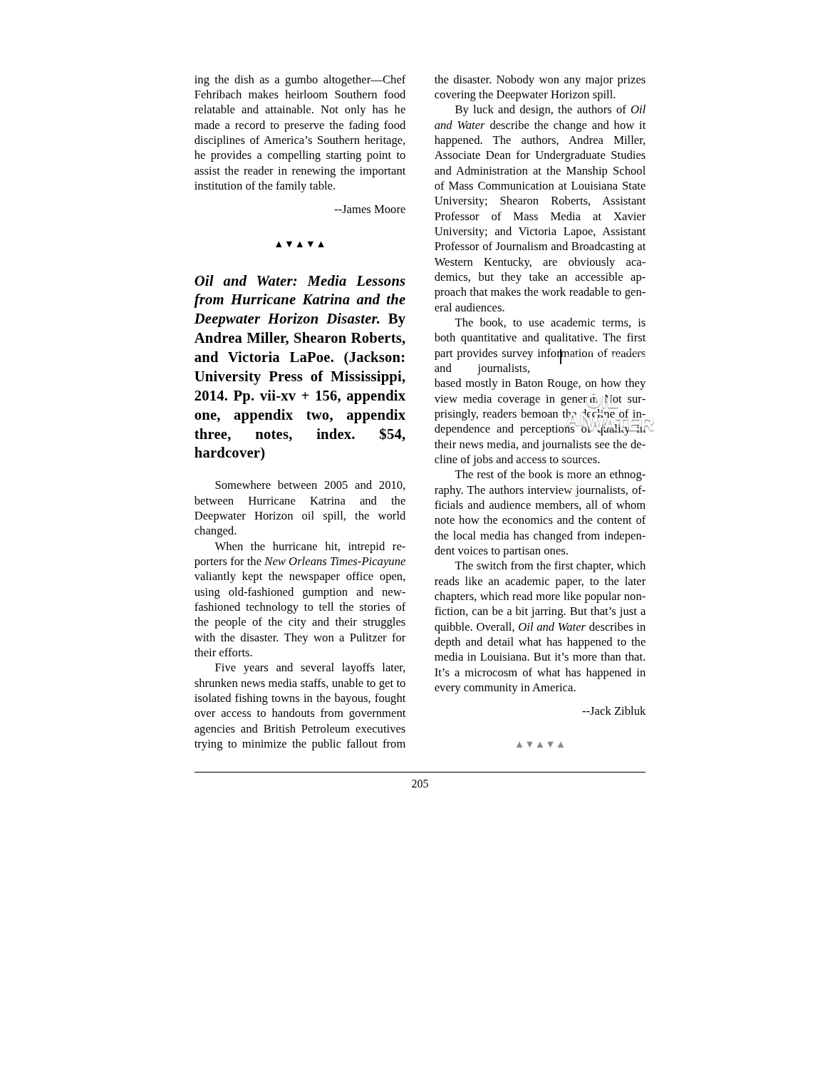ing the dish as a gumbo altogether—Chef Fehribach makes heirloom Southern food relatable and attainable. Not only has he made a record to preserve the fading food disciplines of America’s Southern heritage, he provides a compelling starting point to assist the reader in renewing the important institution of the family table.
--James Moore
▲▼▲▼▲
Oil and Water: Media Lessons from Hurricane Katrina and the Deepwater Horizon Disaster. By Andrea Miller, Shearon Roberts, and Victoria LaPoe. (Jackson: University Press of Mississippi, 2014. Pp. vii-xv + 156, appendix one, appendix two, appendix three, notes, index. $54, hardcover)
Somewhere between 2005 and 2010, between Hurricane Katrina and the Deepwater Horizon oil spill, the world changed.
When the hurricane hit, intrepid reporters for the New Orleans Times-Picayune valiantly kept the newspaper office open, using old-fashioned gumption and new-fashioned technology to tell the stories of the people of the city and their struggles with the disaster. They won a Pulitzer for their efforts.
Five years and several layoffs later, shrunken news media staffs, unable to get to isolated fishing towns in the bayous, fought over access to handouts from government agencies and British Petroleum executives trying to minimize the public fallout from the disaster. Nobody won any major prizes covering the Deepwater Horizon spill.
By luck and design, the authors of Oil and Water describe the change and how it happened. The authors, Andrea Miller, Associate Dean for Undergraduate Studies and Administration at the Manship School of Mass Communication at Louisiana State University; Shearon Roberts, Assistant Professor of Mass Media at Xavier University; and Victoria Lapoe, Assistant Professor of Journalism and Broadcasting at Western Kentucky, are obviously academics, but they take an accessible approach that makes the work readable to general audiences.
The book, to use academic terms, is both quantitative and qualitative. The first part pro OIL AND WATER Media Lessons from Hurricane Katrina and the Deepwater Horizon Disaster ANDREA MILLER SHEARON ROBERTS VICTORIA LAPOE vides survey information of readers and journalists, based mostly in Baton Rouge, on how they view media coverage in general. Not surprisingly, readers bemoan the decline of independence and perceptions of quality in their news media, and journalists see the decline of jobs and access to sources.
The rest of the book is more an ethnography. The authors interview journalists, officials and audience members, all of whom note how the economics and the content of the local media has changed from independent voices to partisan ones.
The switch from the first chapter, which reads like an academic paper, to the later chapters, which read more like popular non-fiction, can be a bit jarring. But that’s just a quibble. Overall, Oil and Water describes in depth and detail what has happened to the media in Louisiana. But it’s more than that. It’s a microcosm of what has happened in every community in America.
--Jack Zibluk
▲▼▲▼▲
205